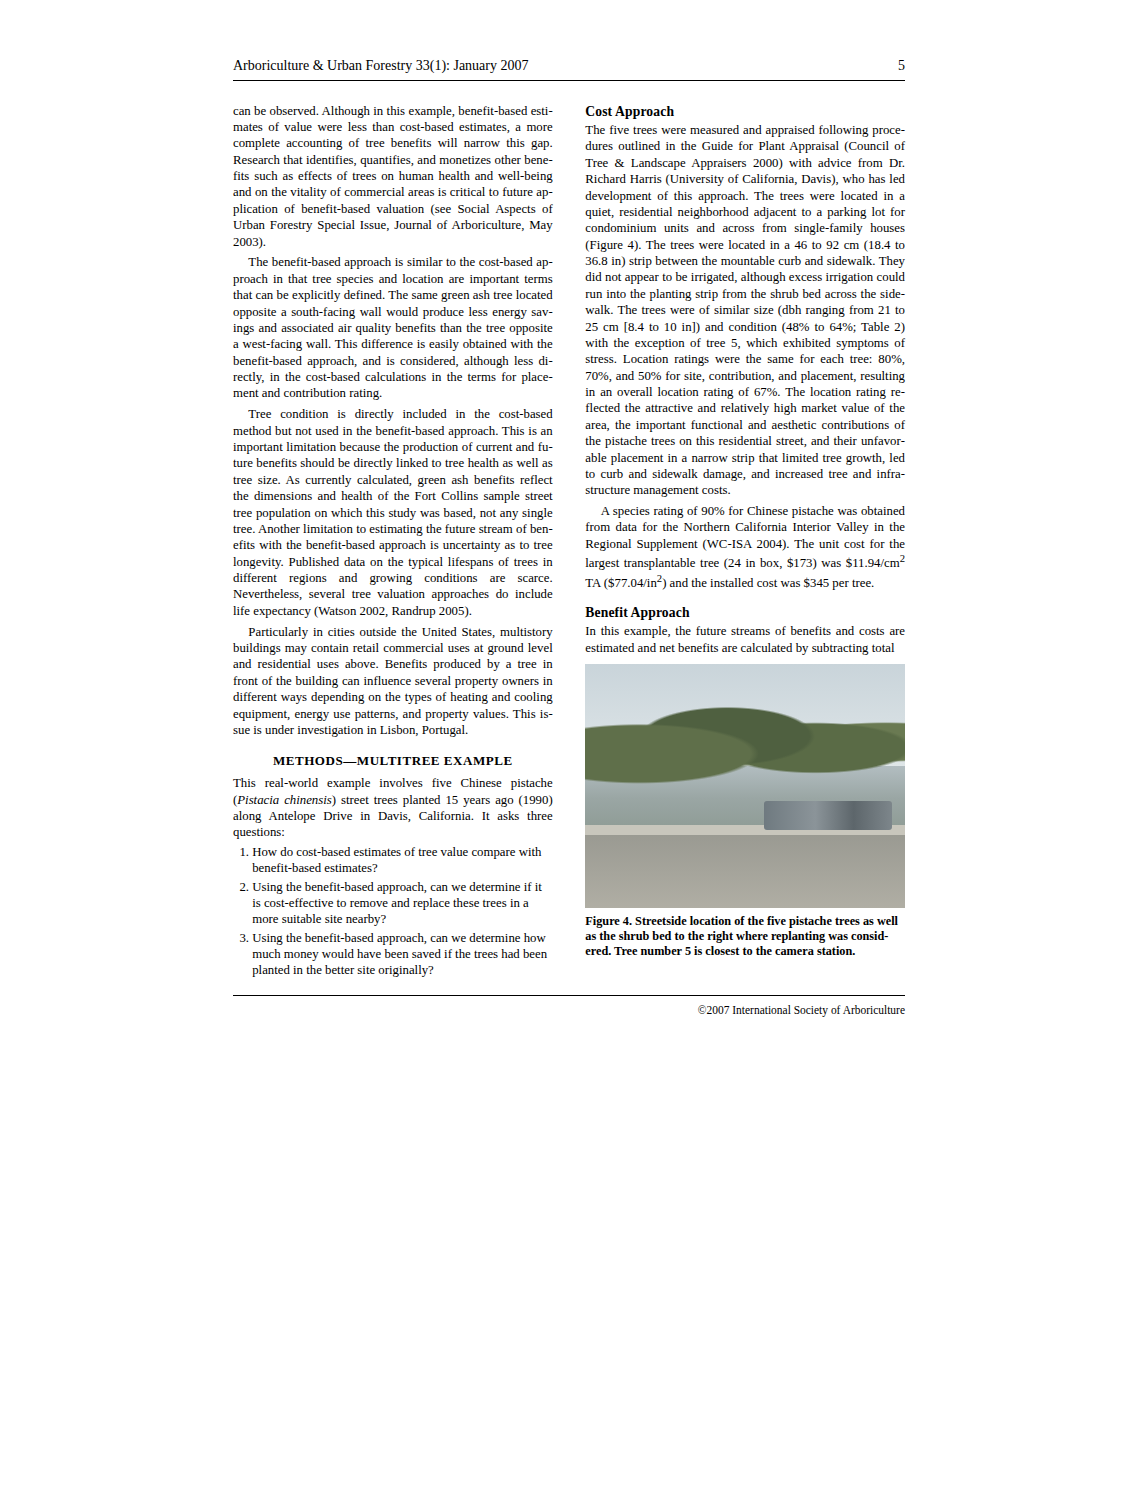Arboriculture & Urban Forestry 33(1): January 2007 5
can be observed. Although in this example, benefit-based estimates of value were less than cost-based estimates, a more complete accounting of tree benefits will narrow this gap. Research that identifies, quantifies, and monetizes other benefits such as effects of trees on human health and well-being and on the vitality of commercial areas is critical to future application of benefit-based valuation (see Social Aspects of Urban Forestry Special Issue, Journal of Arboriculture, May 2003).
The benefit-based approach is similar to the cost-based approach in that tree species and location are important terms that can be explicitly defined. The same green ash tree located opposite a south-facing wall would produce less energy savings and associated air quality benefits than the tree opposite a west-facing wall. This difference is easily obtained with the benefit-based approach, and is considered, although less directly, in the cost-based calculations in the terms for placement and contribution rating.
Tree condition is directly included in the cost-based method but not used in the benefit-based approach. This is an important limitation because the production of current and future benefits should be directly linked to tree health as well as tree size. As currently calculated, green ash benefits reflect the dimensions and health of the Fort Collins sample street tree population on which this study was based, not any single tree. Another limitation to estimating the future stream of benefits with the benefit-based approach is uncertainty as to tree longevity. Published data on the typical lifespans of trees in different regions and growing conditions are scarce. Nevertheless, several tree valuation approaches do include life expectancy (Watson 2002, Randrup 2005).
Particularly in cities outside the United States, multistory buildings may contain retail commercial uses at ground level and residential uses above. Benefits produced by a tree in front of the building can influence several property owners in different ways depending on the types of heating and cooling equipment, energy use patterns, and property values. This issue is under investigation in Lisbon, Portugal.
Methods—Multitree Example
This real-world example involves five Chinese pistache (Pistacia chinensis) street trees planted 15 years ago (1990) along Antelope Drive in Davis, California. It asks three questions:
How do cost-based estimates of tree value compare with benefit-based estimates?
Using the benefit-based approach, can we determine if it is cost-effective to remove and replace these trees in a more suitable site nearby?
Using the benefit-based approach, can we determine how much money would have been saved if the trees had been planted in the better site originally?
Cost Approach
The five trees were measured and appraised following procedures outlined in the Guide for Plant Appraisal (Council of Tree & Landscape Appraisers 2000) with advice from Dr. Richard Harris (University of California, Davis), who has led development of this approach. The trees were located in a quiet, residential neighborhood adjacent to a parking lot for condominium units and across from single-family houses (Figure 4). The trees were located in a 46 to 92 cm (18.4 to 36.8 in) strip between the mountable curb and sidewalk. They did not appear to be irrigated, although excess irrigation could run into the planting strip from the shrub bed across the sidewalk. The trees were of similar size (dbh ranging from 21 to 25 cm [8.4 to 10 in]) and condition (48% to 64%; Table 2) with the exception of tree 5, which exhibited symptoms of stress. Location ratings were the same for each tree: 80%, 70%, and 50% for site, contribution, and placement, resulting in an overall location rating of 67%. The location rating reflected the attractive and relatively high market value of the area, the important functional and aesthetic contributions of the pistache trees on this residential street, and their unfavorable placement in a narrow strip that limited tree growth, led to curb and sidewalk damage, and increased tree and infrastructure management costs.
A species rating of 90% for Chinese pistache was obtained from data for the Northern California Interior Valley in the Regional Supplement (WC-ISA 2004). The unit cost for the largest transplantable tree (24 in box, $173) was $11.94/cm2 TA ($77.04/in2) and the installed cost was $345 per tree.
Benefit Approach
In this example, the future streams of benefits and costs are estimated and net benefits are calculated by subtracting total
Figure 4. Streetside location of the five pistache trees as well as the shrub bed to the right where replanting was considered. Tree number 5 is closest to the camera station.
©2007 International Society of Arboriculture